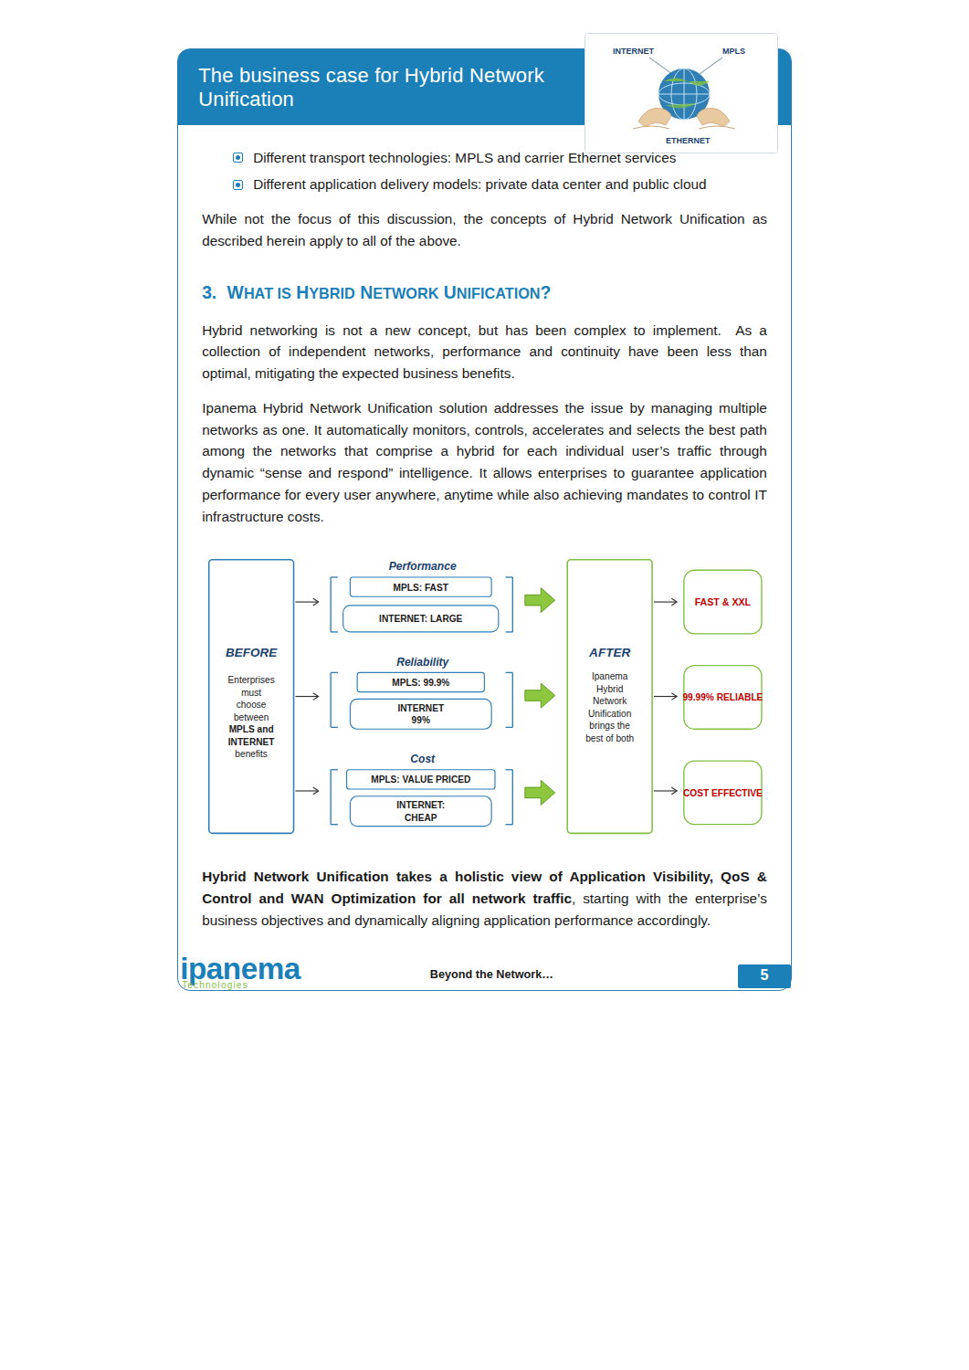The business case for Hybrid Network Unification
INTERNET MPLS ETHERNET
Different transport technologies: MPLS and carrier Ethernet services
Different application delivery models: private data center and public cloud
While not the focus of this discussion, the concepts of Hybrid Network Unification as described herein apply to all of the above.
3. WHAT IS HYBRID NETWORK UNIFICATION?
Hybrid networking is not a new concept, but has been complex to implement. As a collection of independent networks, performance and continuity have been less than optimal, mitigating the expected business benefits.
Ipanema Hybrid Network Unification solution addresses the issue by managing multiple networks as one. It automatically monitors, controls, accelerates and selects the best path among the networks that comprise a hybrid for each individual user’s traffic through dynamic “sense and respond” intelligence. It allows enterprises to guarantee application performance for every user anywhere, anytime while also achieving mandates to control IT infrastructure costs.
BEFORE Enterprises must choose between MPLS and INTERNET benefits Performance MPLS: FAST INTERNET: LARGE Reliability MPLS: 99.9% INTERNET 99% Cost MPLS: VALUE PRICED INTERNET: CHEAP AFTER Ipanema Hybrid Network Unification brings the best of both FAST & XXL 99.99% RELIABLE COST EFFECTIVE
Hybrid Network Unification takes a holistic view of Application Visibility, QoS & Control and WAN Optimization for all network traffic, starting with the enterprise’s business objectives and dynamically aligning application performance accordingly.
ipanema
Technologies
Beyond the Network…
5